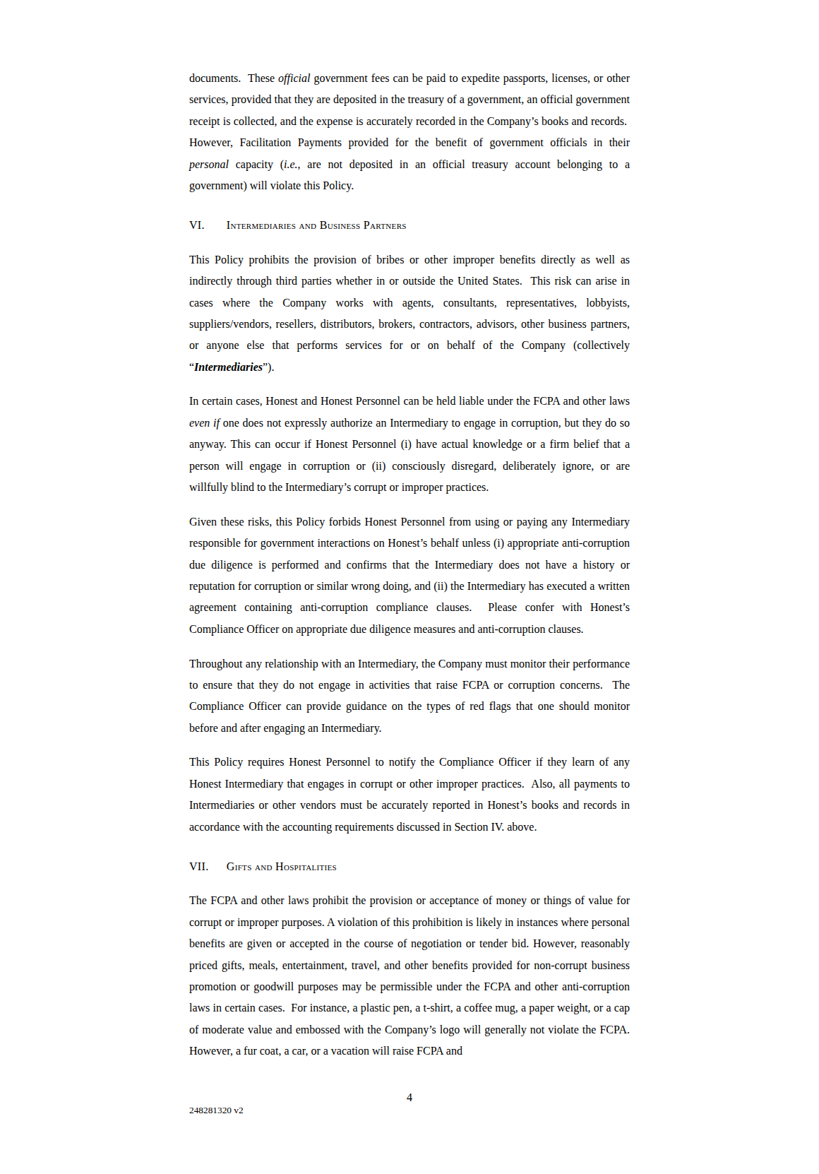documents. These official government fees can be paid to expedite passports, licenses, or other services, provided that they are deposited in the treasury of a government, an official government receipt is collected, and the expense is accurately recorded in the Company’s books and records. However, Facilitation Payments provided for the benefit of government officials in their personal capacity (i.e., are not deposited in an official treasury account belonging to a government) will violate this Policy.
VI. Intermediaries and Business Partners
This Policy prohibits the provision of bribes or other improper benefits directly as well as indirectly through third parties whether in or outside the United States. This risk can arise in cases where the Company works with agents, consultants, representatives, lobbyists, suppliers/vendors, resellers, distributors, brokers, contractors, advisors, other business partners, or anyone else that performs services for or on behalf of the Company (collectively “Intermediaries”).
In certain cases, Honest and Honest Personnel can be held liable under the FCPA and other laws even if one does not expressly authorize an Intermediary to engage in corruption, but they do so anyway. This can occur if Honest Personnel (i) have actual knowledge or a firm belief that a person will engage in corruption or (ii) consciously disregard, deliberately ignore, or are willfully blind to the Intermediary’s corrupt or improper practices.
Given these risks, this Policy forbids Honest Personnel from using or paying any Intermediary responsible for government interactions on Honest’s behalf unless (i) appropriate anti-corruption due diligence is performed and confirms that the Intermediary does not have a history or reputation for corruption or similar wrong doing, and (ii) the Intermediary has executed a written agreement containing anti-corruption compliance clauses. Please confer with Honest’s Compliance Officer on appropriate due diligence measures and anti-corruption clauses.
Throughout any relationship with an Intermediary, the Company must monitor their performance to ensure that they do not engage in activities that raise FCPA or corruption concerns. The Compliance Officer can provide guidance on the types of red flags that one should monitor before and after engaging an Intermediary.
This Policy requires Honest Personnel to notify the Compliance Officer if they learn of any Honest Intermediary that engages in corrupt or other improper practices. Also, all payments to Intermediaries or other vendors must be accurately reported in Honest’s books and records in accordance with the accounting requirements discussed in Section IV. above.
VII. Gifts and Hospitalities
The FCPA and other laws prohibit the provision or acceptance of money or things of value for corrupt or improper purposes. A violation of this prohibition is likely in instances where personal benefits are given or accepted in the course of negotiation or tender bid. However, reasonably priced gifts, meals, entertainment, travel, and other benefits provided for non-corrupt business promotion or goodwill purposes may be permissible under the FCPA and other anti-corruption laws in certain cases. For instance, a plastic pen, a t-shirt, a coffee mug, a paper weight, or a cap of moderate value and embossed with the Company’s logo will generally not violate the FCPA. However, a fur coat, a car, or a vacation will raise FCPA and
4
248281320 v2